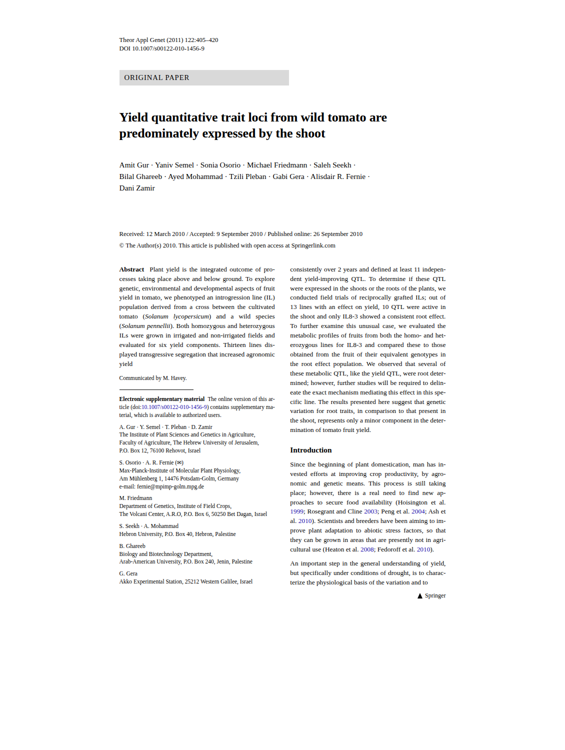Theor Appl Genet (2011) 122:405–420
DOI 10.1007/s00122-010-1456-9
ORIGINAL PAPER
Yield quantitative trait loci from wild tomato are predominately expressed by the shoot
Amit Gur · Yaniv Semel · Sonia Osorio · Michael Friedmann · Saleh Seekh ·
Bilal Ghareeb · Ayed Mohammad · Tzili Pleban · Gabi Gera · Alisdair R. Fernie ·
Dani Zamir
Received: 12 March 2010 / Accepted: 9 September 2010 / Published online: 26 September 2010
© The Author(s) 2010. This article is published with open access at Springerlink.com
Abstract Plant yield is the integrated outcome of processes taking place above and below ground. To explore genetic, environmental and developmental aspects of fruit yield in tomato, we phenotyped an introgression line (IL) population derived from a cross between the cultivated tomato (Solanum lycopersicum) and a wild species (Solanum pennellii). Both homozygous and heterozygous ILs were grown in irrigated and non-irrigated fields and evaluated for six yield components. Thirteen lines displayed transgressive segregation that increased agronomic yield
Communicated by M. Havey.
Electronic supplementary material The online version of this article (doi:10.1007/s00122-010-1456-9) contains supplementary material, which is available to authorized users.
A. Gur · Y. Semel · T. Pleban · D. Zamir
The Institute of Plant Sciences and Genetics in Agriculture,
Faculty of Agriculture, The Hebrew University of Jerusalem,
P.O. Box 12, 76100 Rehovot, Israel
S. Osorio · A. R. Fernie (✉)
Max-Planck-Institute of Molecular Plant Physiology,
Am Mühlenberg 1, 14476 Potsdam-Golm, Germany
e-mail: fernie@mpimp-golm.mpg.de
M. Friedmann
Department of Genetics, Institute of Field Crops,
The Volcani Center, A.R.O, P.O. Box 6, 50250 Bet Dagan, Israel
S. Seekh · A. Mohammad
Hebron University, P.O. Box 40, Hebron, Palestine
B. Ghareeb
Biology and Biotechnology Department,
Arab-American University, P.O. Box 240, Jenin, Palestine
G. Gera
Akko Experimental Station, 25212 Western Galilee, Israel
consistently over 2 years and defined at least 11 independent yield-improving QTL. To determine if these QTL were expressed in the shoots or the roots of the plants, we conducted field trials of reciprocally grafted ILs; out of 13 lines with an effect on yield, 10 QTL were active in the shoot and only IL8-3 showed a consistent root effect. To further examine this unusual case, we evaluated the metabolic profiles of fruits from both the homo- and heterozygous lines for IL8-3 and compared these to those obtained from the fruit of their equivalent genotypes in the root effect population. We observed that several of these metabolic QTL, like the yield QTL, were root determined; however, further studies will be required to delineate the exact mechanism mediating this effect in this specific line. The results presented here suggest that genetic variation for root traits, in comparison to that present in the shoot, represents only a minor component in the determination of tomato fruit yield.
Introduction
Since the beginning of plant domestication, man has invested efforts at improving crop productivity, by agronomic and genetic means. This process is still taking place; however, there is a real need to find new approaches to secure food availability (Hoisington et al. 1999; Rosegrant and Cline 2003; Peng et al. 2004; Ash et al. 2010). Scientists and breeders have been aiming to improve plant adaptation to abiotic stress factors, so that they can be grown in areas that are presently not in agricultural use (Heaton et al. 2008; Fedoroff et al. 2010).
An important step in the general understanding of yield, but specifically under conditions of drought, is to characterize the physiological basis of the variation and to
Springer